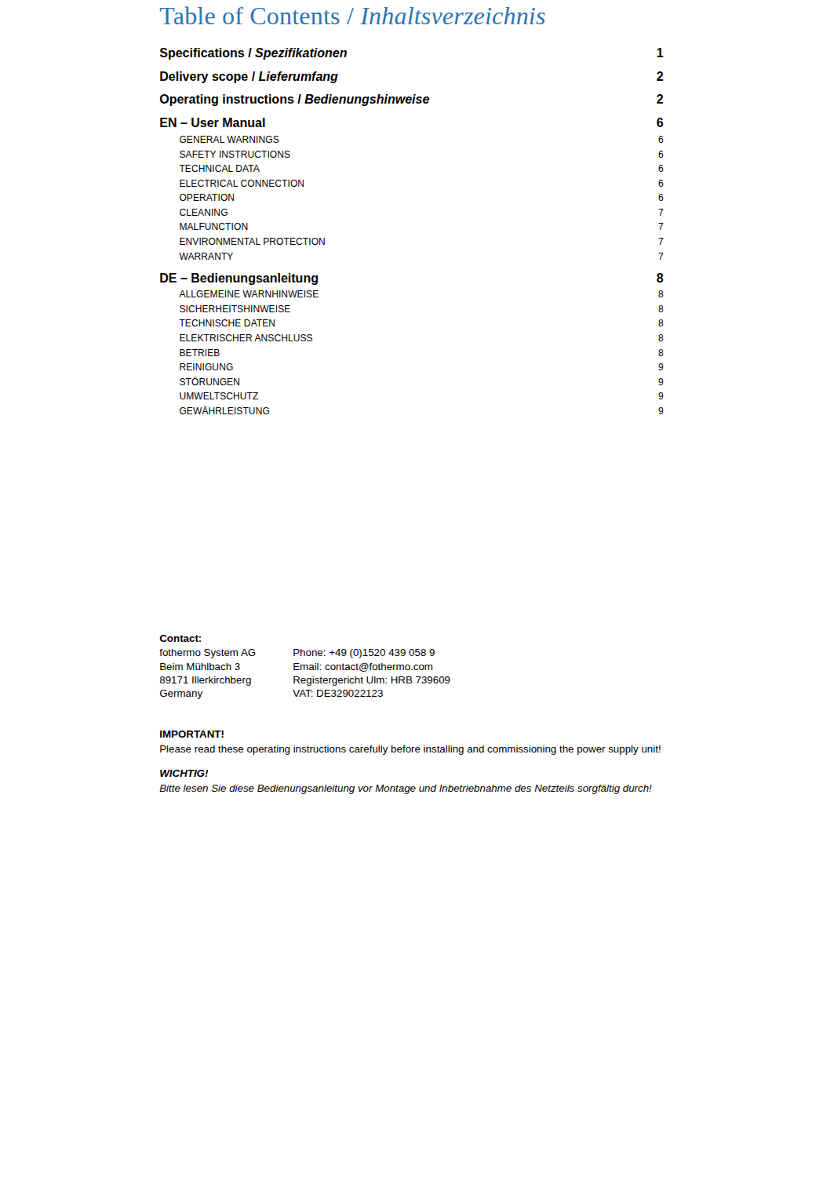Table of Contents / Inhaltsverzeichnis
Specifications / Spezifikationen 1
Delivery scope / Lieferumfang 2
Operating instructions / Bedienungshinweise 2
EN – User Manual 6
GENERAL WARNINGS 6
SAFETY INSTRUCTIONS 6
TECHNICAL DATA 6
ELECTRICAL CONNECTION 6
OPERATION 6
CLEANING 7
MALFUNCTION 7
ENVIRONMENTAL PROTECTION 7
WARRANTY 7
DE – Bedienungsanleitung 8
ALLGEMEINE WARNHINWEISE 8
SICHERHEITSHINWEISE 8
TECHNISCHE DATEN 8
ELEKTRISCHER ANSCHLUSS 8
BETRIEB 8
REINIGUNG 9
STÖRUNGEN 9
UMWELTSCHUTZ 9
GEWÄHRLEISTUNG 9
Contact:
| fothermo System AG | Phone: +49 (0)1520 439 058 9 |
| Beim Mühlbach 3 | Email: contact@fothermo.com |
| 89171 Illerkirchberg | Registergericht Ulm: HRB 739609 |
| Germany | VAT: DE329022123 |
IMPORTANT!
Please read these operating instructions carefully before installing and commissioning the power supply unit!
WICHTIG!
Bitte lesen Sie diese Bedienungsanleitung vor Montage und Inbetriebnahme des Netzteils sorgfältig durch!